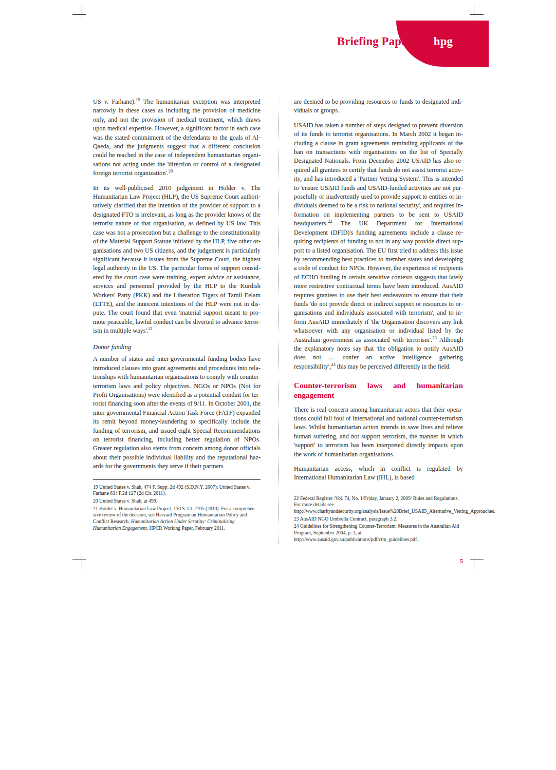Briefing Paper 43 hpg
US v. Farhane).19 The humanitarian exception was interpreted narrowly in these cases as including the provision of medicine only, and not the provision of medical treatment, which draws upon medical expertise. However, a significant factor in each case was the stated commitment of the defendants to the goals of Al-Qaeda, and the judgments suggest that a different conclusion could be reached in the case of independent humanitarian organisations not acting under the 'direction or control of a designated foreign terrorist organization'.20
In its well-publicised 2010 judgement in Holder v. The Humanitarian Law Project (HLP), the US Supreme Court authoritatively clarified that the intention of the provider of support to a designated FTO is irrelevant, as long as the provider knows of the terrorist nature of that organisation, as defined by US law. This case was not a prosecution but a challenge to the constitutionality of the Material Support Statute initiated by the HLP, five other organisations and two US citizens, and the judgement is particularly significant because it issues from the Supreme Court, the highest legal authority in the US. The particular forms of support considered by the court case were training, expert advice or assistance, services and personnel provided by the HLP to the Kurdish Workers' Party (PKK) and the Liberation Tigers of Tamil Eelam (LTTE), and the innocent intentions of the HLP were not in dispute. The court found that even 'material support meant to promote peaceable, lawful conduct can be diverted to advance terrorism in multiple ways'.21
Donor funding
A number of states and inter-governmental funding bodies have introduced clauses into grant agreements and procedures into relationships with humanitarian organisations to comply with counter-terrorism laws and policy objectives. NGOs or NPOs (Not for Profit Organisations) were identified as a potential conduit for terrorist financing soon after the events of 9/11. In October 2001, the inter-governmental Financial Action Task Force (FATF) expanded its remit beyond money-laundering to specifically include the funding of terrorism, and issued eight Special Recommendations on terrorist financing, including better regulation of NPOs. Greater regulation also stems from concern among donor officials about their possible individual liability and the reputational hazards for the governments they serve if their partners
19 United States v. Shah, 474 F. Supp. 2d 492 (S.D.N.Y. 2007); United States v. Farhane 634 F.2d 127 (2d Cir. 2011).
20 United States v. Shah, at 499.
21 Holder v. Humanitarian Law Project, 130 S. Ct. 2705 (2010). For a comprehensive review of the decision, see Harvard Program on Humanitarian Policy and Conflict Research, Humanitarian Action Under Scrutiny: Criminalizing Humanitarian Engagement, HPCR Working Paper, February 2011.
are deemed to be providing resources or funds to designated individuals or groups.
USAID has taken a number of steps designed to prevent diversion of its funds to terrorist organisations. In March 2002 it began including a clause in grant agreements reminding applicants of the ban on transactions with organisations on the list of Specially Designated Nationals. From December 2002 USAID has also required all grantees to certify that funds do not assist terrorist activity, and has introduced a 'Partner Vetting System'. This is intended to 'ensure USAID funds and USAID-funded activities are not purposefully or inadvertently used to provide support to entities or individuals deemed to be a risk to national security', and requires information on implementing partners to be sent to USAID headquarters.22 The UK Department for International Development (DFID)'s funding agreements include a clause requiring recipients of funding to not in any way provide direct support to a listed organisation. The EU first tried to address this issue by recommending best practices to member states and developing a code of conduct for NPOs. However, the experience of recipients of ECHO funding in certain sensitive contexts suggests that lately more restrictive contractual terms have been introduced. AusAID requires grantees to use their best endeavours to ensure that their funds 'do not provide direct or indirect support or resources to organisations and individuals associated with terrorism', and to inform AusAID immediately if 'the Organisation discovers any link whatsoever with any organisation or individual listed by the Australian government as associated with terrorism'.23 Although the explanatory notes say that 'the obligation to notify AusAID does not … confer an active intelligence gathering responsibility',24 this may be perceived differently in the field.
Counter-terrorism laws and humanitarian engagement
There is real concern among humanitarian actors that their operations could fall foul of international and national counter-terrorism laws. Whilst humanitarian action intends to save lives and relieve human suffering, and not support terrorism, the manner in which 'support' to terrorism has been interpreted directly impacts upon the work of humanitarian organisations.
Humanitarian access, which in conflict is regulated by International Humanitarian Law (IHL), is based
22 Federal Register /Vol. 74, No. 1/Friday, January 2, 2009/ Rules and Regulations. For more details see http://www.charityandsecurity.org/analysis/Issue%20Brief_USAID_Alternative_Vetting_Approaches.
23 AusAID NGO Umbrella Contract, paragraph 3.2.
24 Guidelines for Strengthening Counter-Terrorism: Measures in the Australian Aid Program, September 2004, p. 3, at http://www.ausaid.gov.au/publications/pdf/ctm_guidelines.pdf.
5